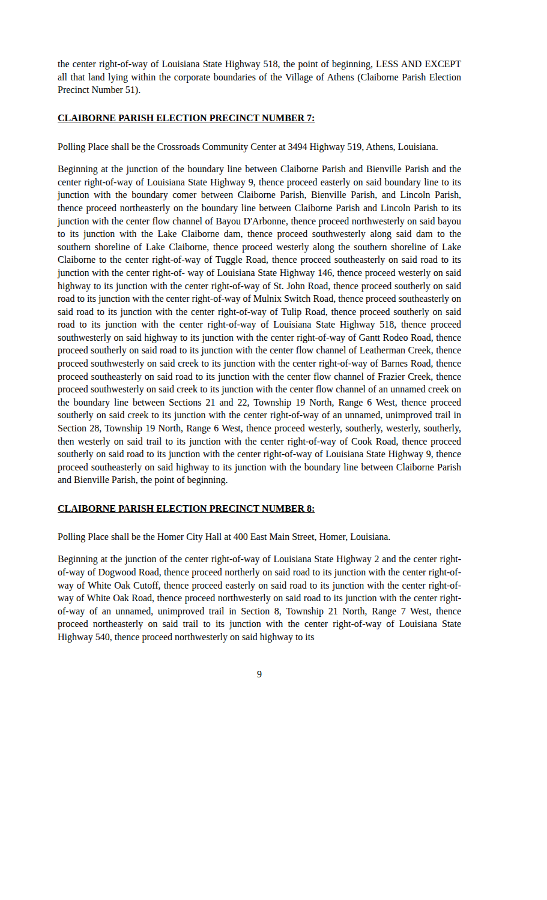the center right-of-way of Louisiana State Highway 518, the point of beginning, LESS AND EXCEPT all that land lying within the corporate boundaries of the Village of Athens (Claiborne Parish Election Precinct Number 51).
CLAIBORNE PARISH ELECTION PRECINCT NUMBER 7:
Polling Place shall be the Crossroads Community Center at 3494 Highway 519, Athens, Louisiana.
Beginning at the junction of the boundary line between Claiborne Parish and Bienville Parish and the center right-of-way of Louisiana State Highway 9, thence proceed easterly on said boundary line to its junction with the boundary comer between Claiborne Parish, Bienville Parish, and Lincoln Parish, thence proceed northeasterly on the boundary line between Claiborne Parish and Lincoln Parish to its junction with the center flow channel of Bayou D'Arbonne, thence proceed northwesterly on said bayou to its junction with the Lake Claiborne dam, thence proceed southwesterly along said dam to the southern shoreline of Lake Claiborne, thence proceed westerly along the southern shoreline of Lake Claiborne to the center right-of-way of Tuggle Road, thence proceed southeasterly on said road to its junction with the center right-of- way of Louisiana State Highway 146, thence proceed westerly on said highway to its junction with the center right-of-way of St. John Road, thence proceed southerly on said road to its junction with the center right-of-way of Mulnix Switch Road, thence proceed southeasterly on said road to its junction with the center right-of-way of Tulip Road, thence proceed southerly on said road to its junction with the center right-of-way of Louisiana State Highway 518, thence proceed southwesterly on said highway to its junction with the center right-of-way of Gantt Rodeo Road, thence proceed southerly on said road to its junction with the center flow channel of Leatherman Creek, thence proceed southwesterly on said creek to its junction with the center right-of-way of Barnes Road, thence proceed southeasterly on said road to its junction with the center flow channel of Frazier Creek, thence proceed southwesterly on said creek to its junction with the center flow channel of an unnamed creek on the boundary line between Sections 21 and 22, Township 19 North, Range 6 West, thence proceed southerly on said creek to its junction with the center right-of-way of an unnamed, unimproved trail in Section 28, Township 19 North, Range 6 West, thence proceed westerly, southerly, westerly, southerly, then westerly on said trail to its junction with the center right-of-way of Cook Road, thence proceed southerly on said road to its junction with the center right-of-way of Louisiana State Highway 9, thence proceed southeasterly on said highway to its junction with the boundary line between Claiborne Parish and Bienville Parish, the point of beginning.
CLAIBORNE PARISH ELECTION PRECINCT NUMBER 8:
Polling Place shall be the Homer City Hall at 400 East Main Street, Homer, Louisiana.
Beginning at the junction of the center right-of-way of Louisiana State Highway 2 and the center right-of-way of Dogwood Road, thence proceed northerly on said road to its junction with the center right-of-way of White Oak Cutoff, thence proceed easterly on said road to its junction with the center right-of-way of White Oak Road, thence proceed northwesterly on said road to its junction with the center right-of-way of an unnamed, unimproved trail in Section 8, Township 21 North, Range 7 West, thence proceed northeasterly on said trail to its junction with the center right-of-way of Louisiana State Highway 540, thence proceed northwesterly on said highway to its
9